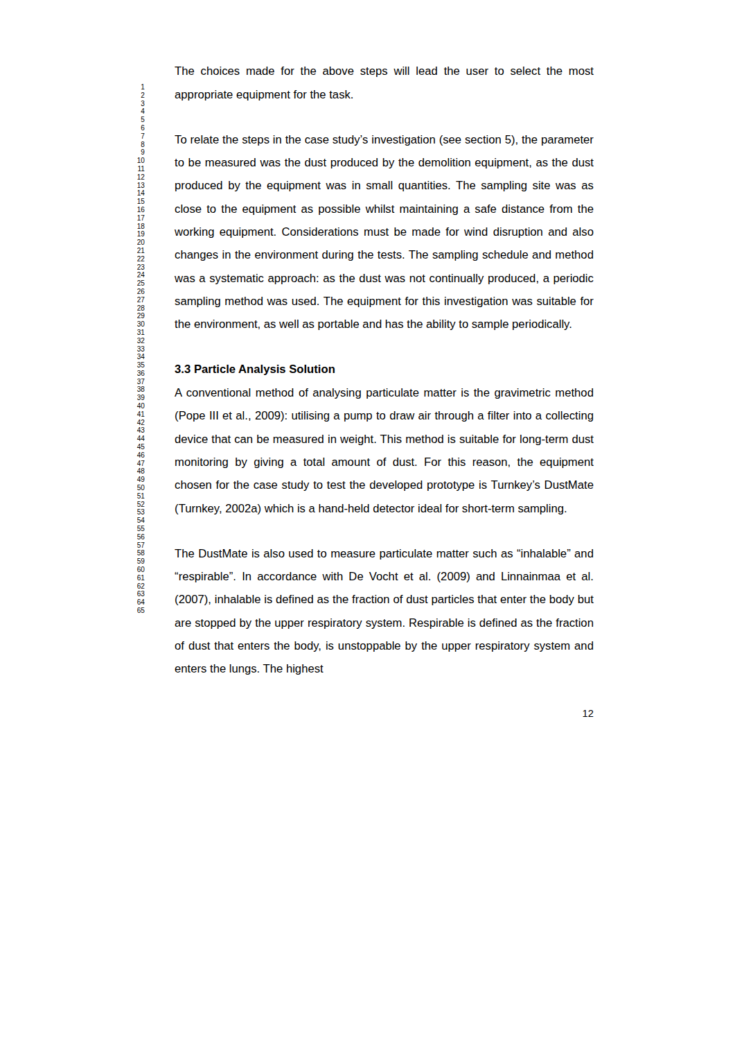1234567891011121314151617181920212223242526272829303132333435363738394041424344454647484950515253545556575859606162636465
The choices made for the above steps will lead the user to select the most appropriate equipment for the task.
To relate the steps in the case study’s investigation (see section 5), the parameter to be measured was the dust produced by the demolition equipment, as the dust produced by the equipment was in small quantities. The sampling site was as close to the equipment as possible whilst maintaining a safe distance from the working equipment. Considerations must be made for wind disruption and also changes in the environment during the tests. The sampling schedule and method was a systematic approach: as the dust was not continually produced, a periodic sampling method was used. The equipment for this investigation was suitable for the environment, as well as portable and has the ability to sample periodically.
3.3 Particle Analysis Solution
A conventional method of analysing particulate matter is the gravimetric method (Pope III et al., 2009): utilising a pump to draw air through a filter into a collecting device that can be measured in weight. This method is suitable for long-term dust monitoring by giving a total amount of dust. For this reason, the equipment chosen for the case study to test the developed prototype is Turnkey’s DustMate (Turnkey, 2002a) which is a hand-held detector ideal for short-term sampling.
The DustMate is also used to measure particulate matter such as “inhalable” and “respirable”. In accordance with De Vocht et al. (2009) and Linnainmaa et al. (2007), inhalable is defined as the fraction of dust particles that enter the body but are stopped by the upper respiratory system. Respirable is defined as the fraction of dust that enters the body, is unstoppable by the upper respiratory system and enters the lungs. The highest
12